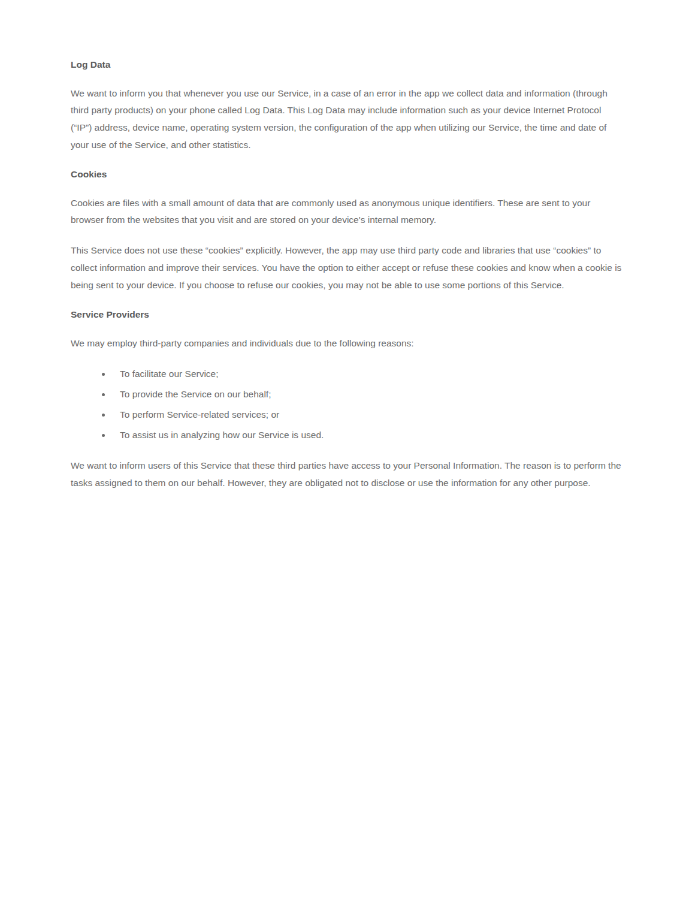Log Data
We want to inform you that whenever you use our Service, in a case of an error in the app we collect data and information (through third party products) on your phone called Log Data. This Log Data may include information such as your device Internet Protocol (“IP”) address, device name, operating system version, the configuration of the app when utilizing our Service, the time and date of your use of the Service, and other statistics.
Cookies
Cookies are files with a small amount of data that are commonly used as anonymous unique identifiers. These are sent to your browser from the websites that you visit and are stored on your device's internal memory.
This Service does not use these “cookies” explicitly. However, the app may use third party code and libraries that use “cookies” to collect information and improve their services. You have the option to either accept or refuse these cookies and know when a cookie is being sent to your device. If you choose to refuse our cookies, you may not be able to use some portions of this Service.
Service Providers
We may employ third-party companies and individuals due to the following reasons:
To facilitate our Service;
To provide the Service on our behalf;
To perform Service-related services; or
To assist us in analyzing how our Service is used.
We want to inform users of this Service that these third parties have access to your Personal Information. The reason is to perform the tasks assigned to them on our behalf. However, they are obligated not to disclose or use the information for any other purpose.